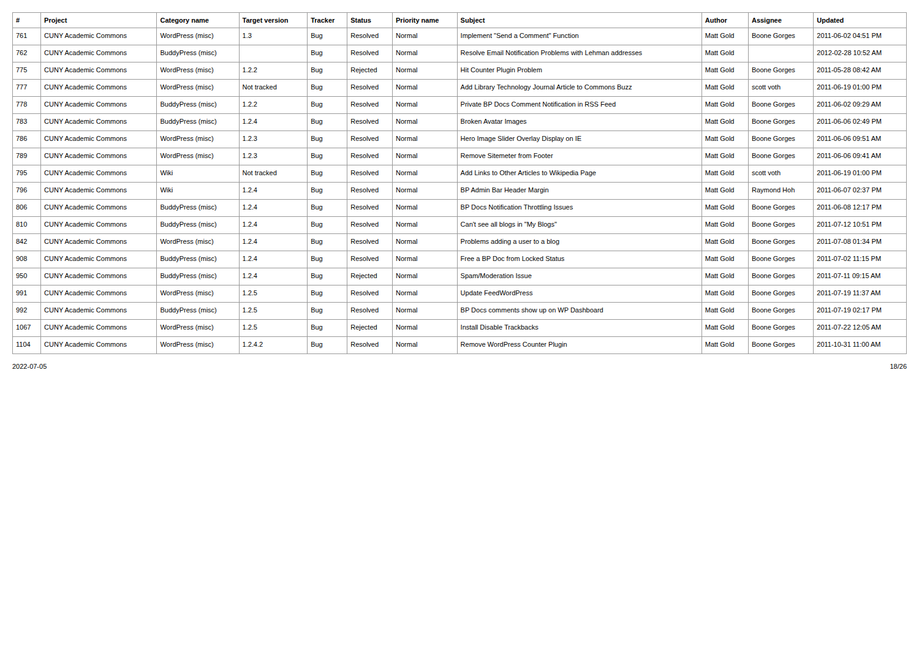Issue list
| # | Project | Category name | Target version | Tracker | Status | Priority name | Subject | Author | Assignee | Updated |
| --- | --- | --- | --- | --- | --- | --- | --- | --- | --- | --- |
| 761 | CUNY Academic Commons | WordPress (misc) | 1.3 | Bug | Resolved | Normal | Implement "Send a Comment" Function | Matt Gold | Boone Gorges | 2011-06-02 04:51 PM |
| 762 | CUNY Academic Commons | BuddyPress (misc) | | Bug | Resolved | Normal | Resolve Email Notification Problems with Lehman addresses | Matt Gold | | 2012-02-28 10:52 AM |
| 775 | CUNY Academic Commons | WordPress (misc) | 1.2.2 | Bug | Rejected | Normal | Hit Counter Plugin Problem | Matt Gold | Boone Gorges | 2011-05-28 08:42 AM |
| 777 | CUNY Academic Commons | WordPress (misc) | Not tracked | Bug | Resolved | Normal | Add Library Technology Journal Article to Commons Buzz | Matt Gold | scott voth | 2011-06-19 01:00 PM |
| 778 | CUNY Academic Commons | BuddyPress (misc) | 1.2.2 | Bug | Resolved | Normal | Private BP Docs Comment Notification in RSS Feed | Matt Gold | Boone Gorges | 2011-06-02 09:29 AM |
| 783 | CUNY Academic Commons | BuddyPress (misc) | 1.2.4 | Bug | Resolved | Normal | Broken Avatar Images | Matt Gold | Boone Gorges | 2011-06-06 02:49 PM |
| 786 | CUNY Academic Commons | WordPress (misc) | 1.2.3 | Bug | Resolved | Normal | Hero Image Slider Overlay Display on IE | Matt Gold | Boone Gorges | 2011-06-06 09:51 AM |
| 789 | CUNY Academic Commons | WordPress (misc) | 1.2.3 | Bug | Resolved | Normal | Remove Sitemeter from Footer | Matt Gold | Boone Gorges | 2011-06-06 09:41 AM |
| 795 | CUNY Academic Commons | Wiki | Not tracked | Bug | Resolved | Normal | Add Links to Other Articles to Wikipedia Page | Matt Gold | scott voth | 2011-06-19 01:00 PM |
| 796 | CUNY Academic Commons | Wiki | 1.2.4 | Bug | Resolved | Normal | BP Admin Bar Header Margin | Matt Gold | Raymond Hoh | 2011-06-07 02:37 PM |
| 806 | CUNY Academic Commons | BuddyPress (misc) | 1.2.4 | Bug | Resolved | Normal | BP Docs Notification Throttling Issues | Matt Gold | Boone Gorges | 2011-06-08 12:17 PM |
| 810 | CUNY Academic Commons | BuddyPress (misc) | 1.2.4 | Bug | Resolved | Normal | Can't see all blogs in "My Blogs" | Matt Gold | Boone Gorges | 2011-07-12 10:51 PM |
| 842 | CUNY Academic Commons | WordPress (misc) | 1.2.4 | Bug | Resolved | Normal | Problems adding a user to a blog | Matt Gold | Boone Gorges | 2011-07-08 01:34 PM |
| 908 | CUNY Academic Commons | BuddyPress (misc) | 1.2.4 | Bug | Resolved | Normal | Free a BP Doc from Locked Status | Matt Gold | Boone Gorges | 2011-07-02 11:15 PM |
| 950 | CUNY Academic Commons | BuddyPress (misc) | 1.2.4 | Bug | Rejected | Normal | Spam/Moderation Issue | Matt Gold | Boone Gorges | 2011-07-11 09:15 AM |
| 991 | CUNY Academic Commons | WordPress (misc) | 1.2.5 | Bug | Resolved | Normal | Update FeedWordPress | Matt Gold | Boone Gorges | 2011-07-19 11:37 AM |
| 992 | CUNY Academic Commons | BuddyPress (misc) | 1.2.5 | Bug | Resolved | Normal | BP Docs comments show up on WP Dashboard | Matt Gold | Boone Gorges | 2011-07-19 02:17 PM |
| 1067 | CUNY Academic Commons | WordPress (misc) | 1.2.5 | Bug | Rejected | Normal | Install Disable Trackbacks | Matt Gold | Boone Gorges | 2011-07-22 12:05 AM |
| 1104 | CUNY Academic Commons | WordPress (misc) | 1.2.4.2 | Bug | Resolved | Normal | Remove WordPress Counter Plugin | Matt Gold | Boone Gorges | 2011-10-31 11:00 AM |
2022-07-05 18/26